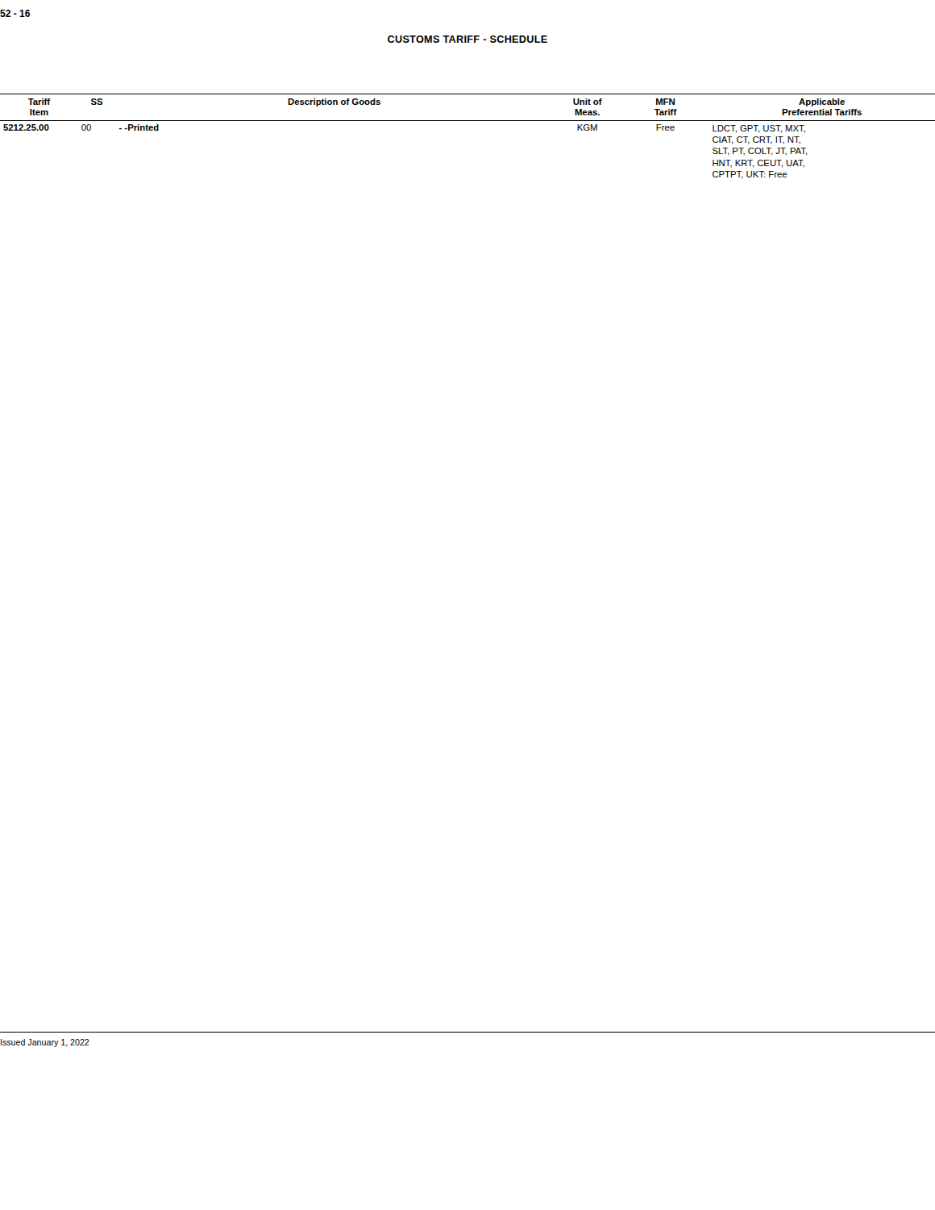52 - 16
CUSTOMS TARIFF - SCHEDULE
| Tariff Item | SS | Description of Goods | Unit of Meas. | MFN Tariff | Applicable Preferential Tariffs |
| --- | --- | --- | --- | --- | --- |
| 5212.25.00 | 00 | - -Printed | KGM | Free | LDCT, GPT, UST, MXT, CIAT, CT, CRT, IT, NT, SLT, PT, COLT, JT, PAT, HNT, KRT, CEUT, UAT, CPTPT, UKT: Free |
Issued January 1, 2022